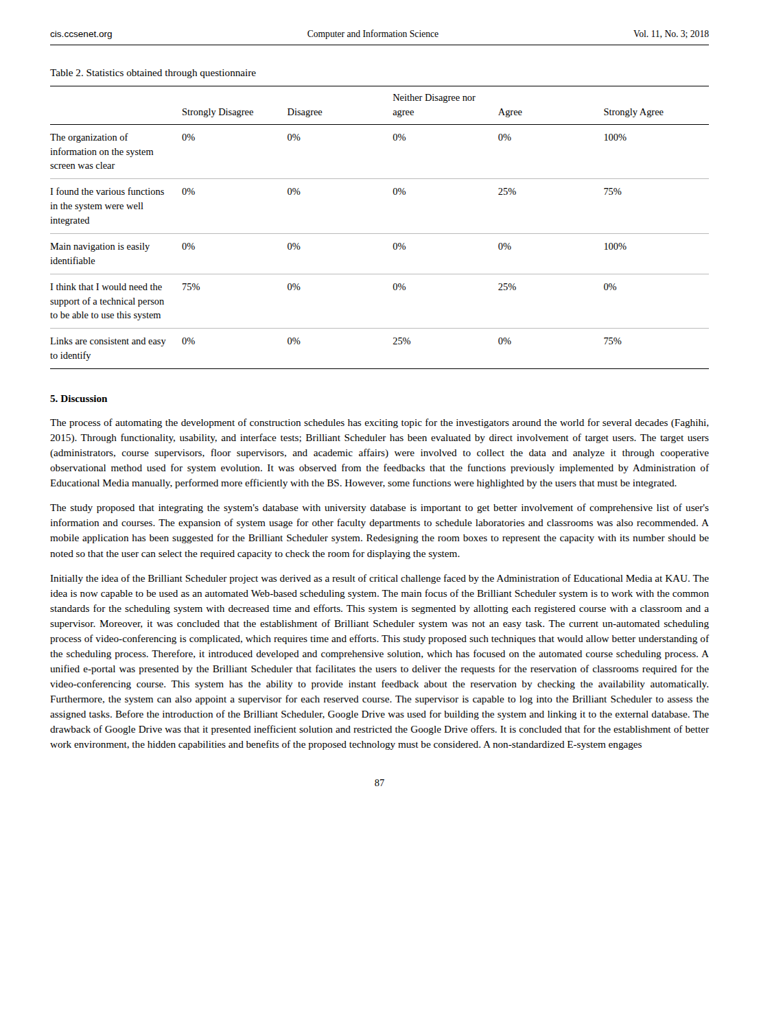cis.ccsenet.org Computer and Information Science Vol. 11, No. 3; 2018
Table 2. Statistics obtained through questionnaire
| | Strongly Disagree | Disagree | Neither Disagree nor agree | Agree | Strongly Agree |
| --- | --- | --- | --- | --- | --- |
| The organization of information on the system screen was clear | 0% | 0% | 0% | 0% | 100% |
| I found the various functions in the system were well integrated | 0% | 0% | 0% | 25% | 75% |
| Main navigation is easily identifiable | 0% | 0% | 0% | 0% | 100% |
| I think that I would need the support of a technical person to be able to use this system | 75% | 0% | 0% | 25% | 0% |
| Links are consistent and easy to identify | 0% | 0% | 25% | 0% | 75% |
5. Discussion
The process of automating the development of construction schedules has exciting topic for the investigators around the world for several decades (Faghihi, 2015). Through functionality, usability, and interface tests; Brilliant Scheduler has been evaluated by direct involvement of target users. The target users (administrators, course supervisors, floor supervisors, and academic affairs) were involved to collect the data and analyze it through cooperative observational method used for system evolution. It was observed from the feedbacks that the functions previously implemented by Administration of Educational Media manually, performed more efficiently with the BS. However, some functions were highlighted by the users that must be integrated.
The study proposed that integrating the system's database with university database is important to get better involvement of comprehensive list of user's information and courses. The expansion of system usage for other faculty departments to schedule laboratories and classrooms was also recommended. A mobile application has been suggested for the Brilliant Scheduler system. Redesigning the room boxes to represent the capacity with its number should be noted so that the user can select the required capacity to check the room for displaying the system.
Initially the idea of the Brilliant Scheduler project was derived as a result of critical challenge faced by the Administration of Educational Media at KAU. The idea is now capable to be used as an automated Web-based scheduling system. The main focus of the Brilliant Scheduler system is to work with the common standards for the scheduling system with decreased time and efforts. This system is segmented by allotting each registered course with a classroom and a supervisor. Moreover, it was concluded that the establishment of Brilliant Scheduler system was not an easy task. The current un-automated scheduling process of video-conferencing is complicated, which requires time and efforts. This study proposed such techniques that would allow better understanding of the scheduling process. Therefore, it introduced developed and comprehensive solution, which has focused on the automated course scheduling process. A unified e-portal was presented by the Brilliant Scheduler that facilitates the users to deliver the requests for the reservation of classrooms required for the video-conferencing course. This system has the ability to provide instant feedback about the reservation by checking the availability automatically. Furthermore, the system can also appoint a supervisor for each reserved course. The supervisor is capable to log into the Brilliant Scheduler to assess the assigned tasks. Before the introduction of the Brilliant Scheduler, Google Drive was used for building the system and linking it to the external database. The drawback of Google Drive was that it presented inefficient solution and restricted the Google Drive offers. It is concluded that for the establishment of better work environment, the hidden capabilities and benefits of the proposed technology must be considered. A non-standardized E-system engages
87